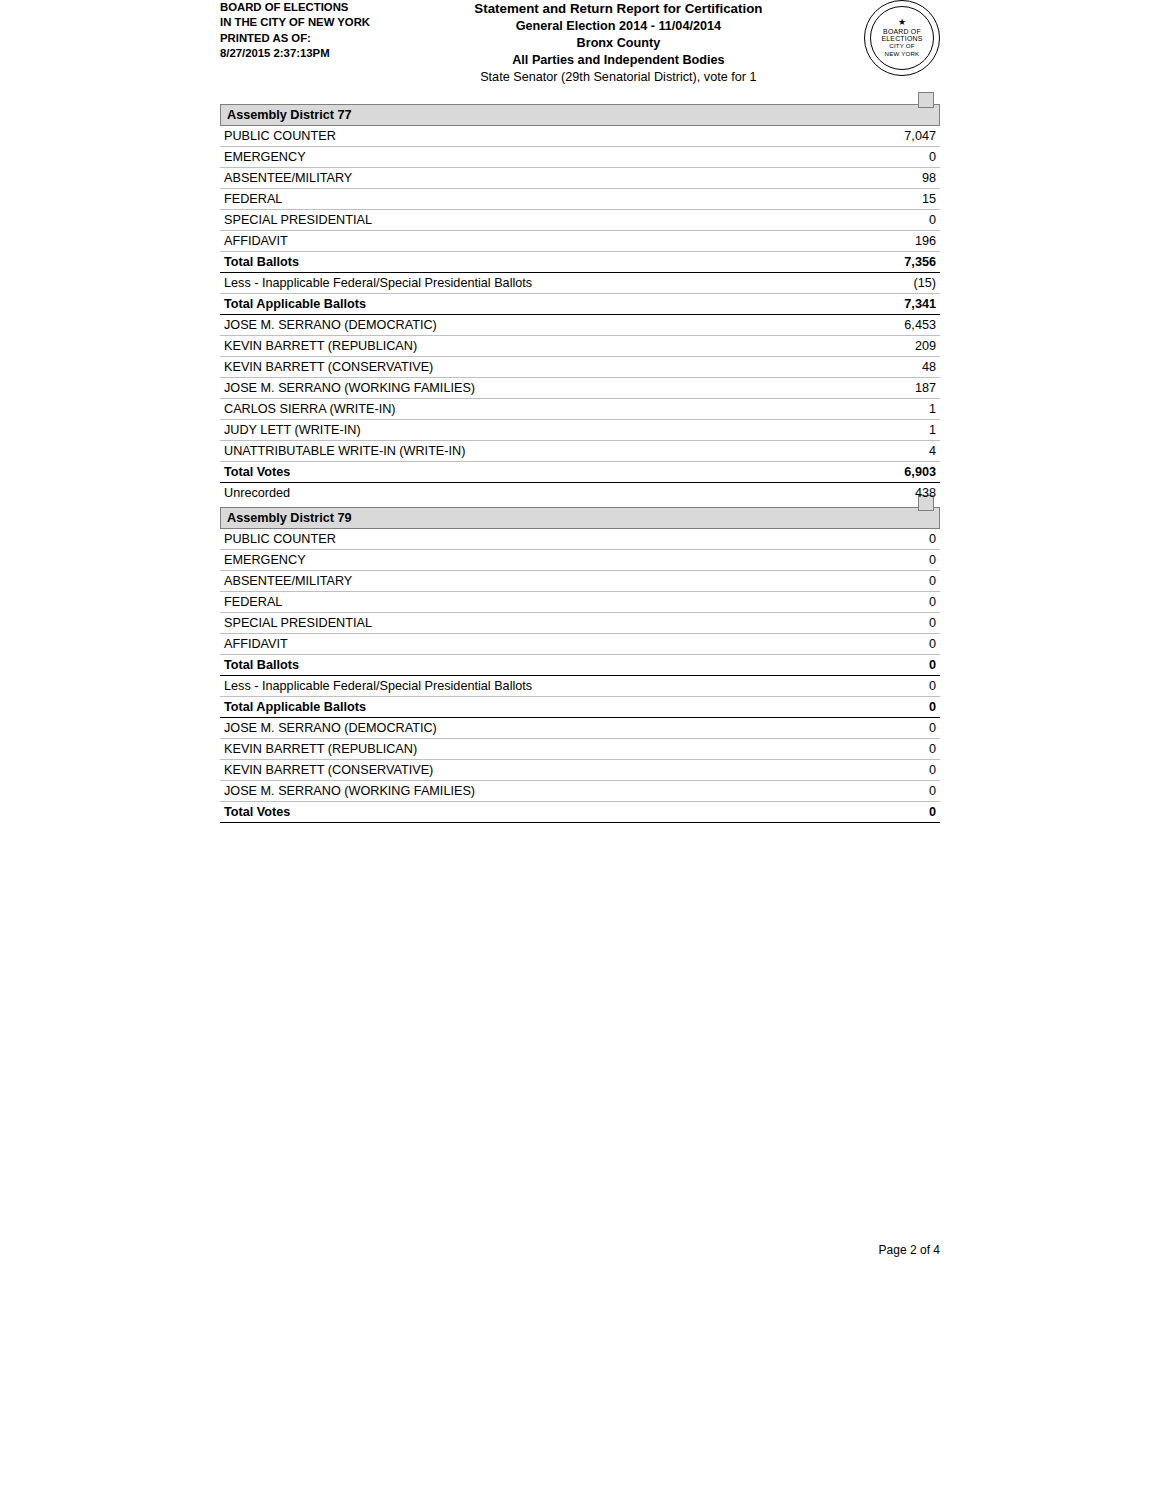BOARD OF ELECTIONS
IN THE CITY OF NEW YORK
PRINTED AS OF:
8/27/2015 2:37:13PM
Statement and Return Report for Certification
General Election 2014 - 11/04/2014
Bronx County
All Parties and Independent Bodies
State Senator (29th Senatorial District), vote for 1
★ BOARD OF
ELECTIONS
CITY OF NEW YORK
Assembly District 77
| PUBLIC COUNTER | 7,047 |
| EMERGENCY | 0 |
| ABSENTEE/MILITARY | 98 |
| FEDERAL | 15 |
| SPECIAL PRESIDENTIAL | 0 |
| AFFIDAVIT | 196 |
| Total Ballots | 7,356 |
| Less - Inapplicable Federal/Special Presidential Ballots | (15) |
| Total Applicable Ballots | 7,341 |
| JOSE M. SERRANO (DEMOCRATIC) | 6,453 |
| KEVIN BARRETT (REPUBLICAN) | 209 |
| KEVIN BARRETT (CONSERVATIVE) | 48 |
| JOSE M. SERRANO (WORKING FAMILIES) | 187 |
| CARLOS SIERRA (WRITE-IN) | 1 |
| JUDY LETT (WRITE-IN) | 1 |
| UNATTRIBUTABLE WRITE-IN (WRITE-IN) | 4 |
| Total Votes | 6,903 |
| Unrecorded | 438 |
Assembly District 79
| PUBLIC COUNTER | 0 |
| EMERGENCY | 0 |
| ABSENTEE/MILITARY | 0 |
| FEDERAL | 0 |
| SPECIAL PRESIDENTIAL | 0 |
| AFFIDAVIT | 0 |
| Total Ballots | 0 |
| Less - Inapplicable Federal/Special Presidential Ballots | 0 |
| Total Applicable Ballots | 0 |
| JOSE M. SERRANO (DEMOCRATIC) | 0 |
| KEVIN BARRETT (REPUBLICAN) | 0 |
| KEVIN BARRETT (CONSERVATIVE) | 0 |
| JOSE M. SERRANO (WORKING FAMILIES) | 0 |
| Total Votes | 0 |
Page 2 of 4